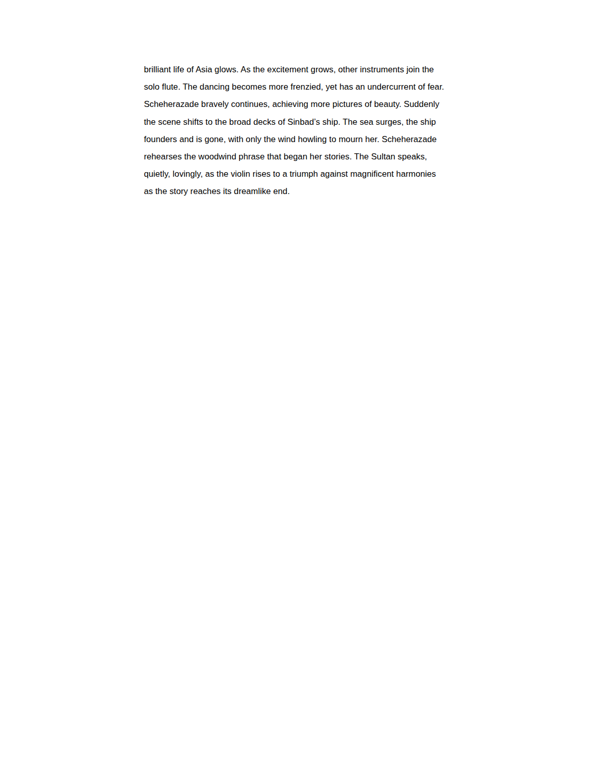brilliant life of Asia glows. As the excitement grows, other instruments join the solo flute. The dancing becomes more frenzied, yet has an undercurrent of fear. Scheherazade bravely continues, achieving more pictures of beauty. Suddenly the scene shifts to the broad decks of Sinbad’s ship. The sea surges, the ship founders and is gone, with only the wind howling to mourn her. Scheherazade rehearses the woodwind phrase that began her stories. The Sultan speaks, quietly, lovingly, as the violin rises to a triumph against magnificent harmonies as the story reaches its dreamlike end.